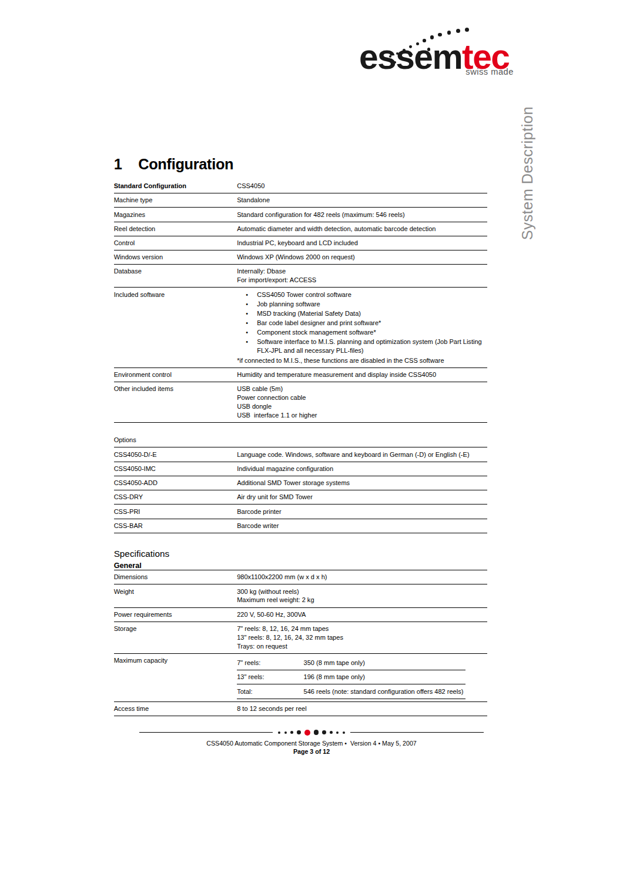essemtec
swiss made
System Description
1 Configuration
| Standard Configuration | CSS4050 |
| Machine type | Standalone |
| Magazines | Standard configuration for 482 reels (maximum: 546 reels) |
| Reel detection | Automatic diameter and width detection, automatic barcode detection |
| Control | Industrial PC, keyboard and LCD included |
| Windows version | Windows XP (Windows 2000 on request) |
| Database | Internally: Dbase For import/export: ACCESS |
| Included software | CSS4050 Tower control software Job planning software MSD tracking (Material Safety Data) Bar code label designer and print software* Component stock management software* Software interface to M.I.S. planning and optimization system (Job Part Listing FLX-JPL and all necessary PLL-files) *if connected to M.I.S., these functions are disabled in the CSS software |
| Environment control | Humidity and temperature measurement and display inside CSS4050 |
| Other included items | USB cable (5m) Power connection cable USB dongle USB interface 1.1 or higher |
| Options | |
| CSS4050-D/-E | Language code. Windows, software and keyboard in German (-D) or English (-E) |
| CSS4050-IMC | Individual magazine configuration |
| CSS4050-ADD | Additional SMD Tower storage systems |
| CSS-DRY | Air dry unit for SMD Tower |
| CSS-PRI | Barcode printer |
| CSS-BAR | Barcode writer |
Specifications
General
| Dimensions | 980x1100x2200 mm (w x d x h) |
| Weight | 300 kg (without reels) Maximum reel weight: 2 kg |
| Power requirements | 220 V, 50-60 Hz, 300VA |
| Storage | 7" reels: 8, 12, 16, 24 mm tapes 13" reels: 8, 12, 16, 24, 32 mm tapes Trays: on request |
| Maximum capacity | / 7" reels: / 350 (8 mm tape only) / / 13" reels: / 196 (8 mm tape only) / / Total: / 546 reels (note: standard configuration offers 482 reels) / |
| Access time | 8 to 12 seconds per reel |
CSS4050 Automatic Component Storage System • Version 4 • May 5, 2007
Page 3 of 12